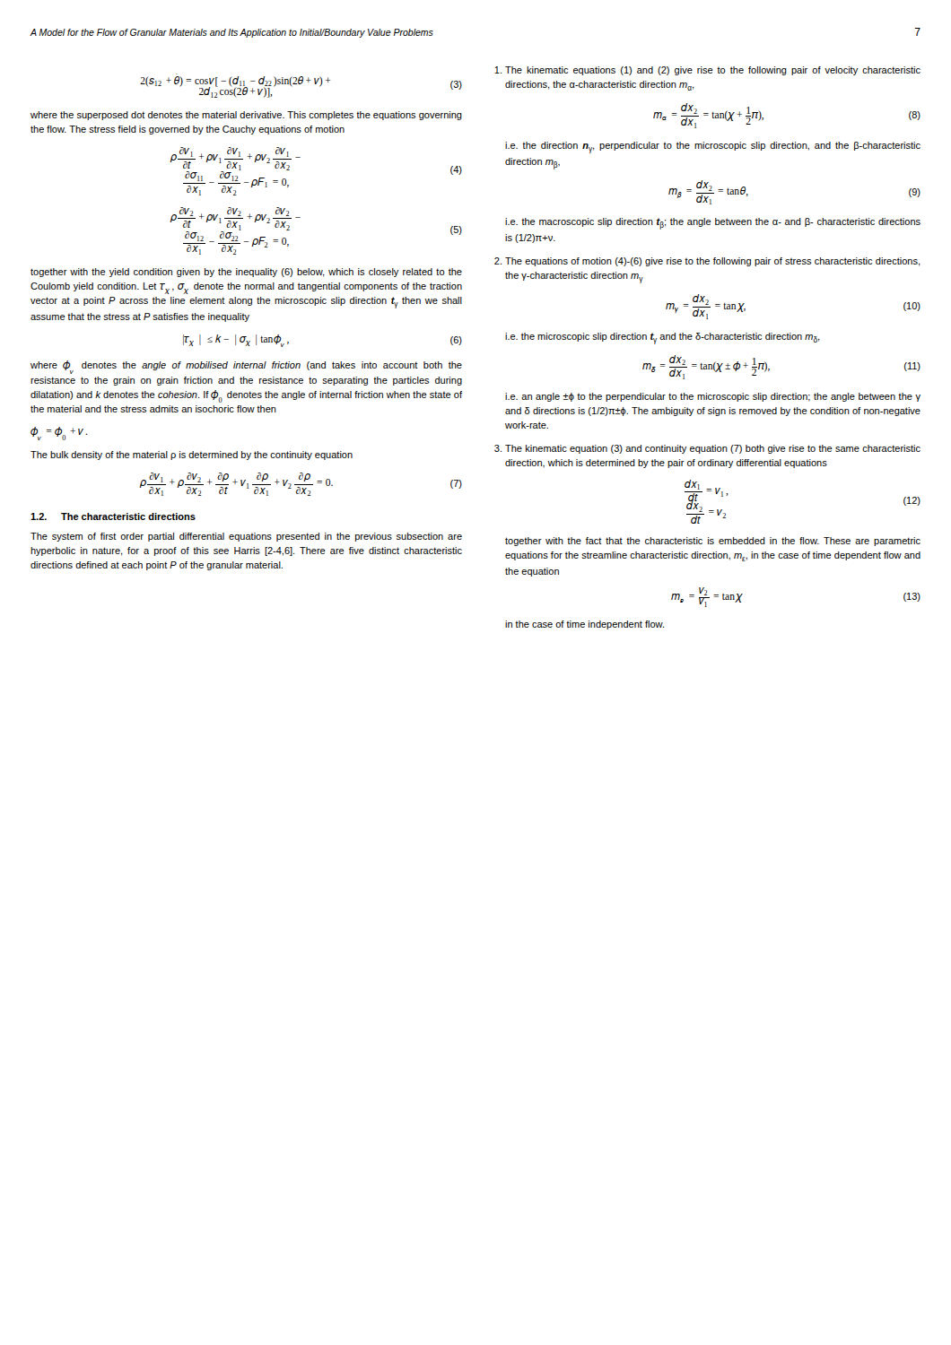A Model for the Flow of Granular Materials and Its Application to Initial/Boundary Value Problems 7
2(s12+θ˙) = cosν [ −(d11−d22) sin(2θ+ν) + 2d12 cos(2θ+ν)],
(3)
where the superposed dot denotes the material derivative. This completes the equations governing the flow. The stress field is governed by the Cauchy equations of motion
ρ ∂v1∂t + ρv1 ∂v1∂x1 + ρv2 ∂v1∂x2 − ∂σ11∂x1 − ∂σ12∂x2 − ρF1 =0,
(4)
ρ ∂v2∂t + ρv1 ∂v2∂x1 + ρv2 ∂v2∂x2 − ∂σ12∂x1 − ∂σ22∂x2 − ρF2 =0,
(5)
together with the yield condition given by the inequality (6) below, which is closely related to the Coulomb yield condition. Let τχ, σχ denote the normal and tangential components of the traction vector at a point P across the line element along the microscopic slip direction tγ then we shall assume that the stress at P satisfies the inequality
|τχ| ≤ k−|σχ| tanϕν,
(6)
where ϕν denotes the angle of mobilised internal friction (and takes into account both the resistance to the grain on grain friction and the resistance to separating the particles during dilatation) and k denotes the cohesion. If ϕ0 denotes the angle of internal friction when the state of the material and the stress admits an isochoric flow then
ϕν=ϕ0+ν.
The bulk density of the material ρ is determined by the continuity equation
ρ ∂v1∂x1 + ρ ∂v2∂x2 + ∂ρ∂t + v1 ∂ρ∂x1 + v2 ∂ρ∂x2 =0.
(7)
1.2. The characteristic directions
The system of first order partial differential equations presented in the previous subsection are hyperbolic in nature, for a proof of this see Harris [2-4,6]. There are five distinct characteristic directions defined at each point P of the granular material.
The kinematic equations (1) and (2) give rise to the following pair of velocity characteristic directions, the α-characteristic direction mα,
mα = dx2dx1 = tan ( χ+12π ),
(8)
i.e. the direction nγ, perpendicular to the microscopic slip direction, and the β-characteristic direction mβ,
mβ = dx2dx1 = tanθ,
(9)
i.e. the macroscopic slip direction tβ; the angle between the α- and β- characteristic directions is (1/2)π+ν.
The equations of motion (4)-(6) give rise to the following pair of stress characteristic directions, the γ-characteristic direction mγ
mγ = dx2dx1 = tanχ,
(10)
i.e. the microscopic slip direction tγ and the δ-characteristic direction mδ,
mδ = dx2dx1 = tan ( χ±ϕ+12π ),
(11)
i.e. an angle ±ϕ to the perpendicular to the microscopic slip direction; the angle between the γ and δ directions is (1/2)π±ϕ. The ambiguity of sign is removed by the condition of non-negative work-rate.
The kinematic equation (3) and continuity equation (7) both give rise to the same characteristic direction, which is determined by the pair of ordinary differential equations
dx1dt =v1, dx2dt =v2
(12)
together with the fact that the characteristic is embedded in the flow. These are parametric equations for the streamline characteristic direction, mε, in the case of time dependent flow and the equation
mε = v2v1 = tanχ
(13)
in the case of time independent flow.